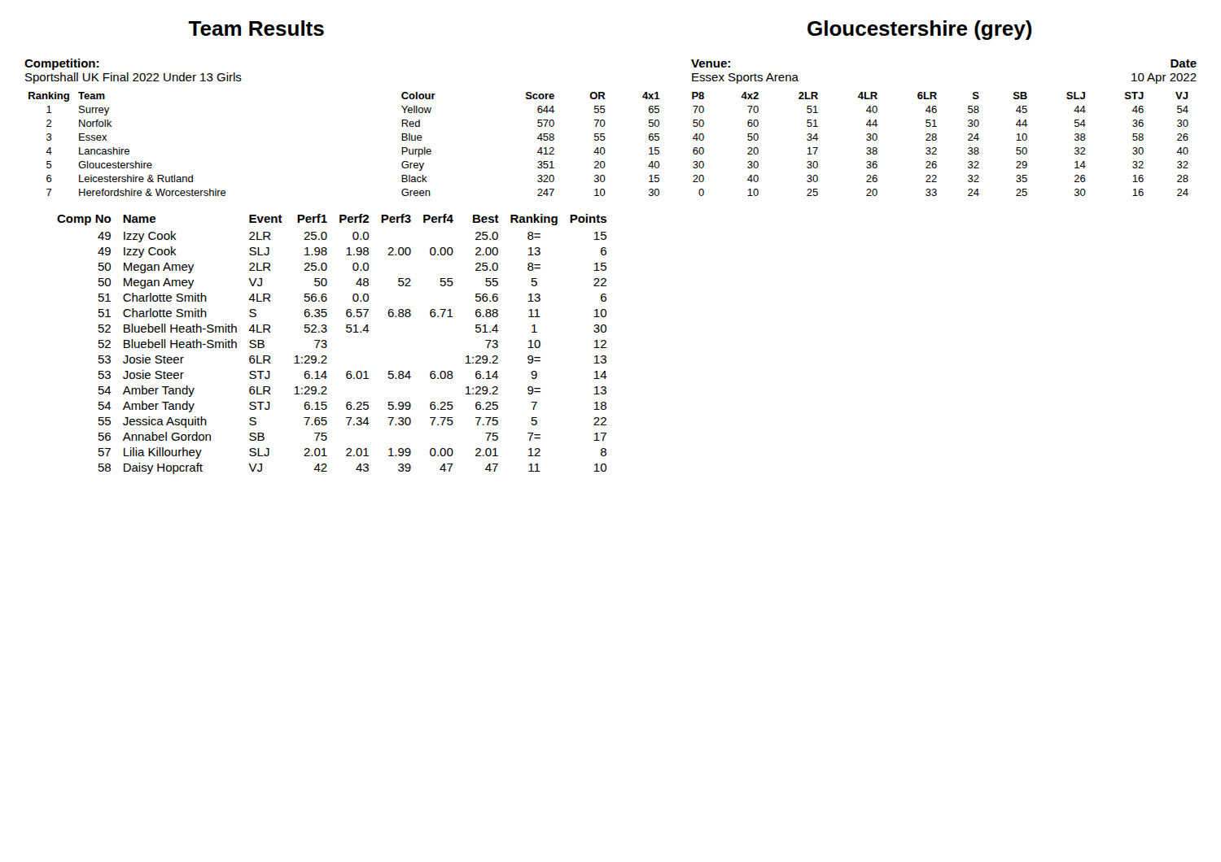Team Results Gloucestershire (grey)
Competition: Sportshall UK Final 2022 Under 13 Girls
Venue: Essex Sports Arena
Date 10 Apr 2022
| Ranking | Team | Colour | Score | OR | 4x1 | P8 | 4x2 | 2LR | 4LR | 6LR | S | SB | SLJ | STJ | VJ |
| --- | --- | --- | --- | --- | --- | --- | --- | --- | --- | --- | --- | --- | --- | --- | --- |
| 1 | Surrey | Yellow | 644 | 55 | 65 | 70 | 70 | 51 | 40 | 46 | 58 | 45 | 44 | 46 | 54 |
| 2 | Norfolk | Red | 570 | 70 | 50 | 50 | 60 | 51 | 44 | 51 | 30 | 44 | 54 | 36 | 30 |
| 3 | Essex | Blue | 458 | 55 | 65 | 40 | 50 | 34 | 30 | 28 | 24 | 10 | 38 | 58 | 26 |
| 4 | Lancashire | Purple | 412 | 40 | 15 | 60 | 20 | 17 | 38 | 32 | 38 | 50 | 32 | 30 | 40 |
| 5 | Gloucestershire | Grey | 351 | 20 | 40 | 30 | 30 | 30 | 36 | 26 | 32 | 29 | 14 | 32 | 32 |
| 6 | Leicestershire & Rutland | Black | 320 | 30 | 15 | 20 | 40 | 30 | 26 | 22 | 32 | 35 | 26 | 16 | 28 |
| 7 | Herefordshire & Worcestershire | Green | 247 | 10 | 30 | 0 | 10 | 25 | 20 | 33 | 24 | 25 | 30 | 16 | 24 |
| Comp No | Name | Event | Perf1 | Perf2 | Perf3 | Perf4 | Best | Ranking | Points |
| --- | --- | --- | --- | --- | --- | --- | --- | --- | --- |
| 49 | Izzy Cook | 2LR | 25.0 | 0.0 | | | 25.0 | 8= | 15 |
| 49 | Izzy Cook | SLJ | 1.98 | 1.98 | 2.00 | 0.00 | 2.00 | 13 | 6 |
| 50 | Megan Amey | 2LR | 25.0 | 0.0 | | | 25.0 | 8= | 15 |
| 50 | Megan Amey | VJ | 50 | 48 | 52 | 55 | 55 | 5 | 22 |
| 51 | Charlotte Smith | 4LR | 56.6 | 0.0 | | | 56.6 | 13 | 6 |
| 51 | Charlotte Smith | S | 6.35 | 6.57 | 6.88 | 6.71 | 6.88 | 11 | 10 |
| 52 | Bluebell Heath-Smith | 4LR | 52.3 | 51.4 | | | 51.4 | 1 | 30 |
| 52 | Bluebell Heath-Smith | SB | 73 | | | | 73 | 10 | 12 |
| 53 | Josie Steer | 6LR | 1:29.2 | | | | 1:29.2 | 9= | 13 |
| 53 | Josie Steer | STJ | 6.14 | 6.01 | 5.84 | 6.08 | 6.14 | 9 | 14 |
| 54 | Amber Tandy | 6LR | 1:29.2 | | | | 1:29.2 | 9= | 13 |
| 54 | Amber Tandy | STJ | 6.15 | 6.25 | 5.99 | 6.25 | 6.25 | 7 | 18 |
| 55 | Jessica Asquith | S | 7.65 | 7.34 | 7.30 | 7.75 | 7.75 | 5 | 22 |
| 56 | Annabel Gordon | SB | 75 | | | | 75 | 7= | 17 |
| 57 | Lilia Killourhey | SLJ | 2.01 | 2.01 | 1.99 | 0.00 | 2.01 | 12 | 8 |
| 58 | Daisy Hopcraft | VJ | 42 | 43 | 39 | 47 | 47 | 11 | 10 |